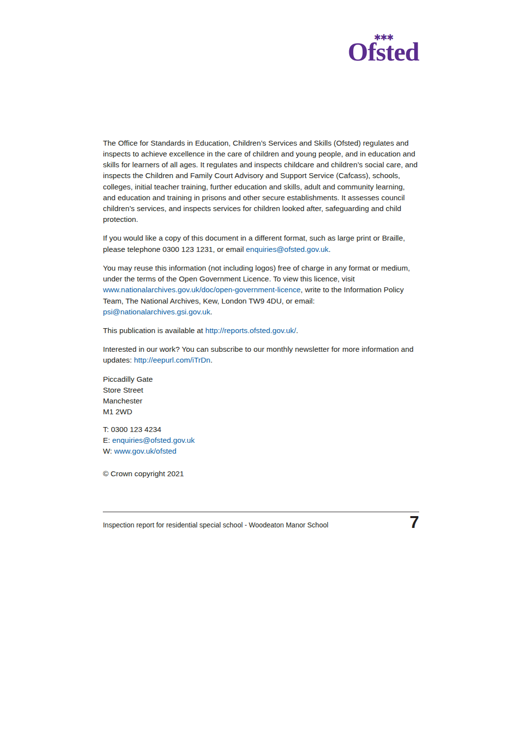✱✱✱
Ofsted
The Office for Standards in Education, Children’s Services and Skills (Ofsted) regulates and inspects to achieve excellence in the care of children and young people, and in education and skills for learners of all ages. It regulates and inspects childcare and children’s social care, and inspects the Children and Family Court Advisory and Support Service (Cafcass), schools, colleges, initial teacher training, further education and skills, adult and community learning, and education and training in prisons and other secure establishments. It assesses council children’s services, and inspects services for children looked after, safeguarding and child protection.
If you would like a copy of this document in a different format, such as large print or Braille, please telephone 0300 123 1231, or email enquiries@ofsted.gov.uk.
You may reuse this information (not including logos) free of charge in any format or medium, under the terms of the Open Government Licence. To view this licence, visit www.nationalarchives.gov.uk/doc/open-government-licence, write to the Information Policy Team, The National Archives, Kew, London TW9 4DU, or email: psi@nationalarchives.gsi.gov.uk.
This publication is available at http://reports.ofsted.gov.uk/.
Interested in our work? You can subscribe to our monthly newsletter for more information and updates: http://eepurl.com/iTrDn.
Piccadilly Gate
Store Street
Manchester
M1 2WD
T: 0300 123 4234
E: enquiries@ofsted.gov.uk
W: www.gov.uk/ofsted
© Crown copyright 2021
Inspection report for residential special school - Woodeaton Manor School
7